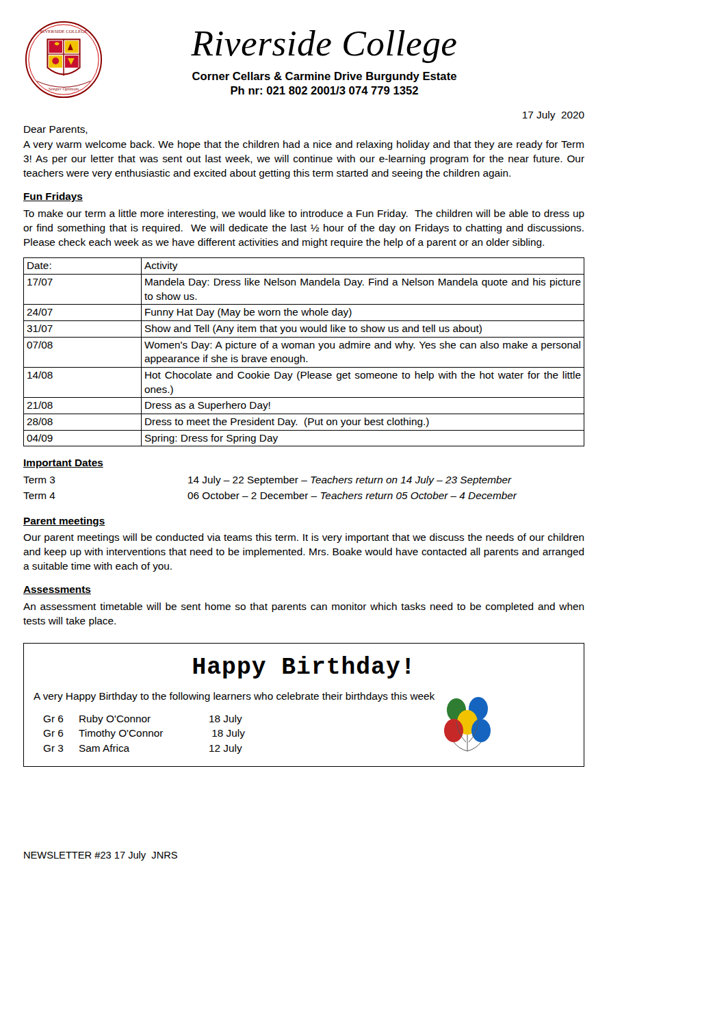RIVERSIDE COLLEGE Semper Optimum
Riverside College
Corner Cellars & Carmine Drive Burgundy Estate
Ph nr: 021 802 2001/3 074 779 1352
17 July 2020
Dear Parents,
A very warm welcome back. We hope that the children had a nice and relaxing holiday and that they are ready for Term 3! As per our letter that was sent out last week, we will continue with our e-learning program for the near future. Our teachers were very enthusiastic and excited about getting this term started and seeing the children again.
Fun Fridays
To make our term a little more interesting, we would like to introduce a Fun Friday. The children will be able to dress up or find something that is required. We will dedicate the last ½ hour of the day on Fridays to chatting and discussions. Please check each week as we have different activities and might require the help of a parent or an older sibling.
| Date: | Activity |
| 17/07 | Mandela Day: Dress like Nelson Mandela Day. Find a Nelson Mandela quote and his picture to show us. |
| 24/07 | Funny Hat Day (May be worn the whole day) |
| 31/07 | Show and Tell (Any item that you would like to show us and tell us about) |
| 07/08 | Women's Day: A picture of a woman you admire and why. Yes she can also make a personal appearance if she is brave enough. |
| 14/08 | Hot Chocolate and Cookie Day (Please get someone to help with the hot water for the little ones.) |
| 21/08 | Dress as a Superhero Day! |
| 28/08 | Dress to meet the President Day. (Put on your best clothing.) |
| 04/09 | Spring: Dress for Spring Day |
Important Dates
| Term 3 | 14 July – 22 September – Teachers return on 14 July – 23 September |
| Term 4 | 06 October – 2 December – Teachers return 05 October – 4 December |
Parent meetings
Our parent meetings will be conducted via teams this term. It is very important that we discuss the needs of our children and keep up with interventions that need to be implemented. Mrs. Boake would have contacted all parents and arranged a suitable time with each of you.
Assessments
An assessment timetable will be sent home so that parents can monitor which tasks need to be completed and when tests will take place.
Happy Birthday!
A very Happy Birthday to the following learners who celebrate their birthdays this week
| Gr 6 | Ruby O'Connor | 18 July |
| Gr 6 | Timothy O'Connor | 18 July |
| Gr 3 | Sam Africa | 12 July |
NEWSLETTER #23 17 July JNRS